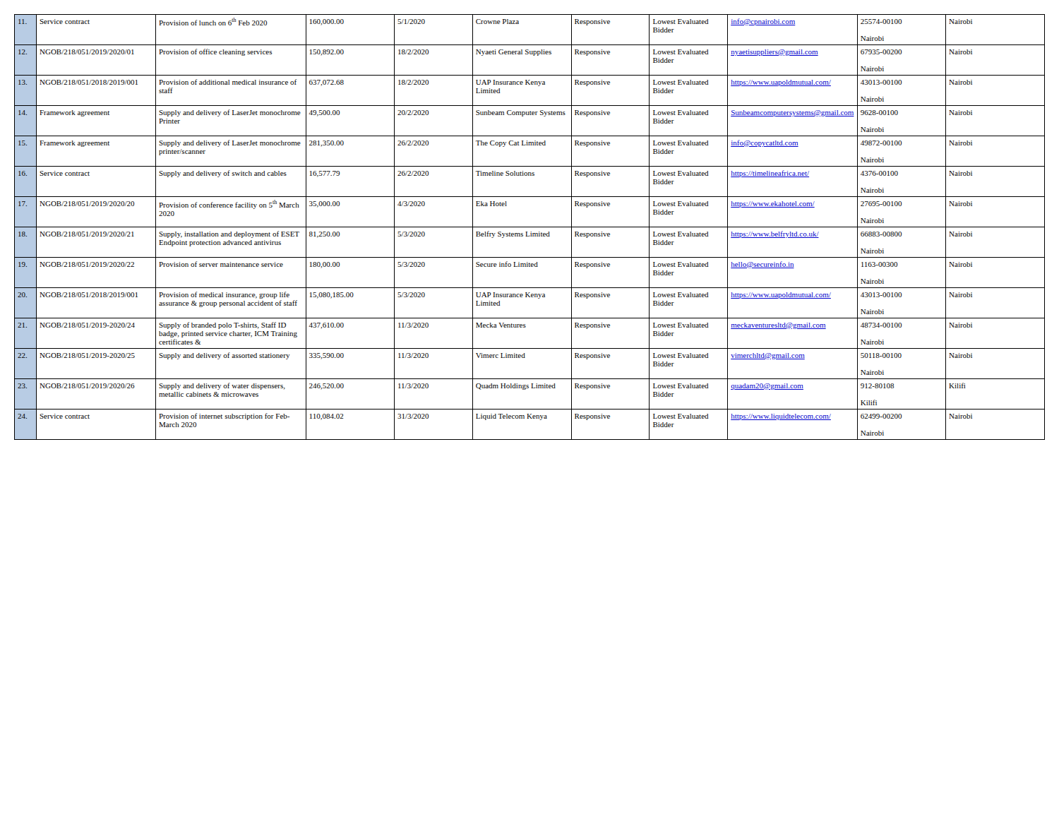| 11. | Service contract | Provision of lunch on 6 th Feb 2020 | 160,000.00 | 5/1/2020 | Crowne Plaza | Responsive | Lowest Evaluated Bidder | info@cpnairobi.com | 25574-00100 Nairobi | Nairobi |
| 12. | NGOB/218/051/2019/2020/01 | Provision of office cleaning services | 150,892.00 | 18/2/2020 | Nyaeti General Supplies | Responsive | Lowest Evaluated Bidder | nyaetisuppliers@gmail.com | 67935-00200 Nairobi | Nairobi |
| 13. | NGOB/218/051/2018/2019/001 | Provision of additional medical insurance of staff | 637,072.68 | 18/2/2020 | UAP Insurance Kenya Limited | Responsive | Lowest Evaluated Bidder | https://www.uapoldmutual.com/ | 43013-00100 Nairobi | Nairobi |
| 14. | Framework agreement | Supply and delivery of LaserJet monochrome Printer | 49,500.00 | 20/2/2020 | Sunbeam Computer Systems | Responsive | Lowest Evaluated Bidder | Sunbeamcomputersystems@gmail.com | 9628-00100 Nairobi | Nairobi |
| 15. | Framework agreement | Supply and delivery of LaserJet monochrome printer/scanner | 281,350.00 | 26/2/2020 | The Copy Cat Limited | Responsive | Lowest Evaluated Bidder | info@copycatltd.com | 49872-00100 Nairobi | Nairobi |
| 16. | Service contract | Supply and delivery of switch and cables | 16,577.79 | 26/2/2020 | Timeline Solutions | Responsive | Lowest Evaluated Bidder | https://timelineafrica.net/ | 4376-00100 Nairobi | Nairobi |
| 17. | NGOB/218/051/2019/2020/20 | Provision of conference facility on 5 th March 2020 | 35,000.00 | 4/3/2020 | Eka Hotel | Responsive | Lowest Evaluated Bidder | https://www.ekahotel.com/ | 27695-00100 Nairobi | Nairobi |
| 18. | NGOB/218/051/2019/2020/21 | Supply, installation and deployment of ESET Endpoint protection advanced antivirus | 81,250.00 | 5/3/2020 | Belfry Systems Limited | Responsive | Lowest Evaluated Bidder | https://www.belfryltd.co.uk/ | 66883-00800 Nairobi | Nairobi |
| 19. | NGOB/218/051/2019/2020/22 | Provision of server maintenance service | 180,00.00 | 5/3/2020 | Secure info Limited | Responsive | Lowest Evaluated Bidder | hello@secureinfo.in | 1163-00300 Nairobi | Nairobi |
| 20. | NGOB/218/051/2018/2019/001 | Provision of medical insurance, group life assurance & group personal accident of staff | 15,080,185.00 | 5/3/2020 | UAP Insurance Kenya Limited | Responsive | Lowest Evaluated Bidder | https://www.uapoldmutual.com/ | 43013-00100 Nairobi | Nairobi |
| 21. | NGOB/218/051/2019-2020/24 | Supply of branded polo T-shirts, Staff ID badge, printed service charter, ICM Training certificates & | 437,610.00 | 11/3/2020 | Mecka Ventures | Responsive | Lowest Evaluated Bidder | meckaventuresltd@gmail.com | 48734-00100 Nairobi | Nairobi |
| 22. | NGOB/218/051/2019-2020/25 | Supply and delivery of assorted stationery | 335,590.00 | 11/3/2020 | Vimerc Limited | Responsive | Lowest Evaluated Bidder | vimerchltd@gmail.com | 50118-00100 Nairobi | Nairobi |
| 23. | NGOB/218/051/2019/2020/26 | Supply and delivery of water dispensers, metallic cabinets & microwaves | 246,520.00 | 11/3/2020 | Quadm Holdings Limited | Responsive | Lowest Evaluated Bidder | quadam20@gmail.com | 912-80108 Kilifi | Kilifi |
| 24. | Service contract | Provision of internet subscription for Feb-March 2020 | 110,084.02 | 31/3/2020 | Liquid Telecom Kenya | Responsive | Lowest Evaluated Bidder | https://www.liquidtelecom.com/ | 62499-00200 Nairobi | Nairobi |